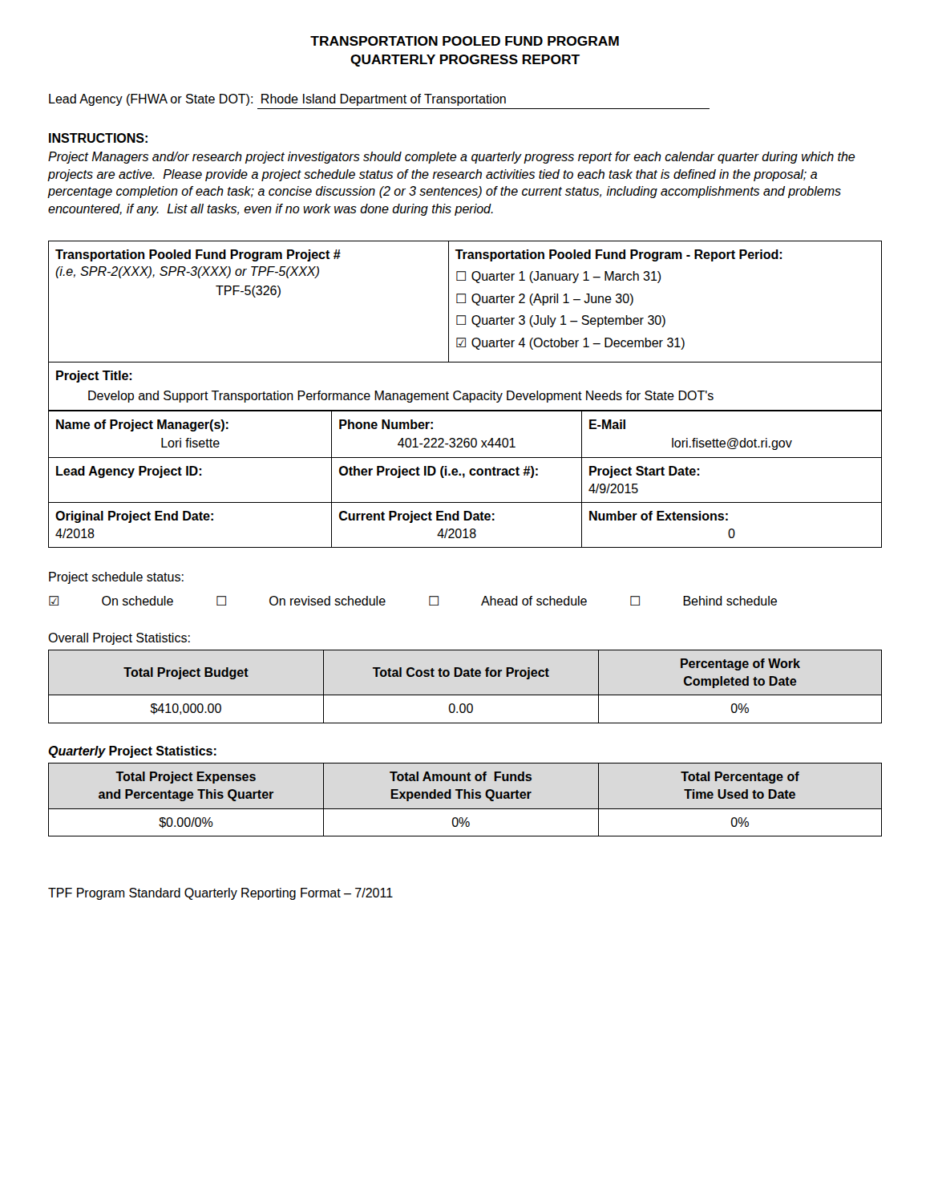TRANSPORTATION POOLED FUND PROGRAM
QUARTERLY PROGRESS REPORT
Lead Agency (FHWA or State DOT): Rhode Island Department of Transportation
INSTRUCTIONS:
Project Managers and/or research project investigators should complete a quarterly progress report for each calendar quarter during which the projects are active. Please provide a project schedule status of the research activities tied to each task that is defined in the proposal; a percentage completion of each task; a concise discussion (2 or 3 sentences) of the current status, including accomplishments and problems encountered, if any. List all tasks, even if no work was done during this period.
| Transportation Pooled Fund Program Project # (i.e, SPR-2(XXX), SPR-3(XXX) or TPF-5(XXX) TPF-5(326) | Transportation Pooled Fund Program - Report Period: ☐ Quarter 1 (January 1 – March 31) ☐ Quarter 2 (April 1 – June 30) ☐ Quarter 3 (July 1 – September 30) ☑ Quarter 4 (October 1 – December 31) |
| Project Title: Develop and Support Transportation Performance Management Capacity Development Needs for State DOT's |
| Name of Project Manager(s): Lori fisette | Phone Number: 401-222-3260 x4401 | E-Mail lori.fisette@dot.ri.gov |
| Lead Agency Project ID: | Other Project ID (i.e., contract #): | Project Start Date: 4/9/2015 |
| Original Project End Date: 4/2018 | Current Project End Date: 4/2018 | Number of Extensions: 0 |
Project schedule status:
☑ On schedule ☐ On revised schedule ☐ Ahead of schedule ☐ Behind schedule
Overall Project Statistics:
| Total Project Budget | Total Cost to Date for Project | Percentage of Work Completed to Date |
| --- | --- | --- |
| $410,000.00 | 0.00 | 0% |
Quarterly Project Statistics:
| Total Project Expenses and Percentage This Quarter | Total Amount of Funds Expended This Quarter | Total Percentage of Time Used to Date |
| --- | --- | --- |
| $0.00/0% | 0% | 0% |
TPF Program Standard Quarterly Reporting Format – 7/2011